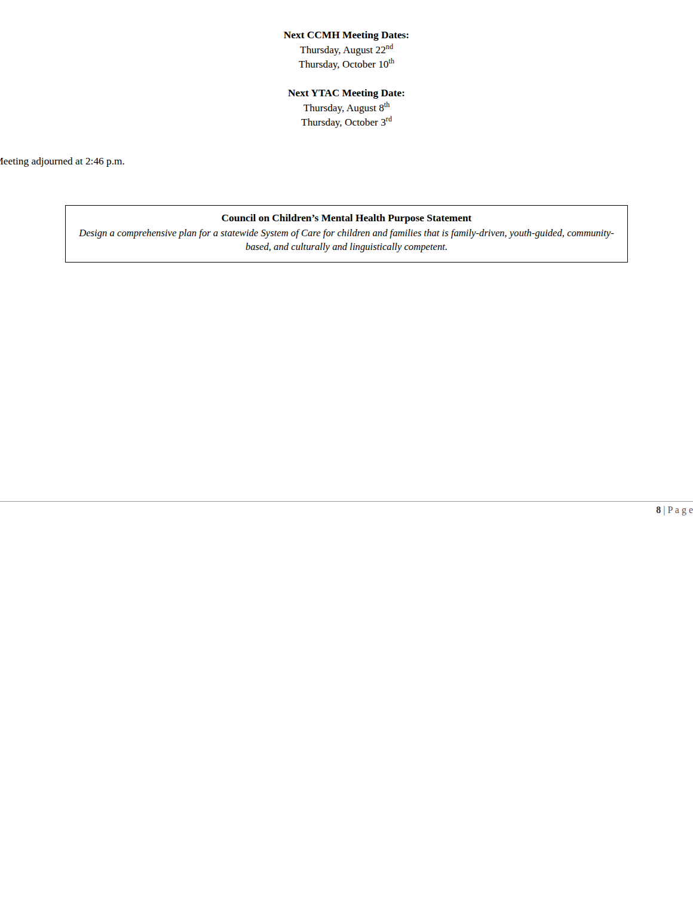Next CCMH Meeting Dates:
Thursday, August 22nd
Thursday, October 10th
Next YTAC Meeting Date:
Thursday, August 8th
Thursday, October 3rd
Meeting adjourned at 2:46 p.m.
Council on Children’s Mental Health Purpose Statement
Design a comprehensive plan for a statewide System of Care for children and families that is family-driven, youth-guided, community-based, and culturally and linguistically competent.
8 | P a g e